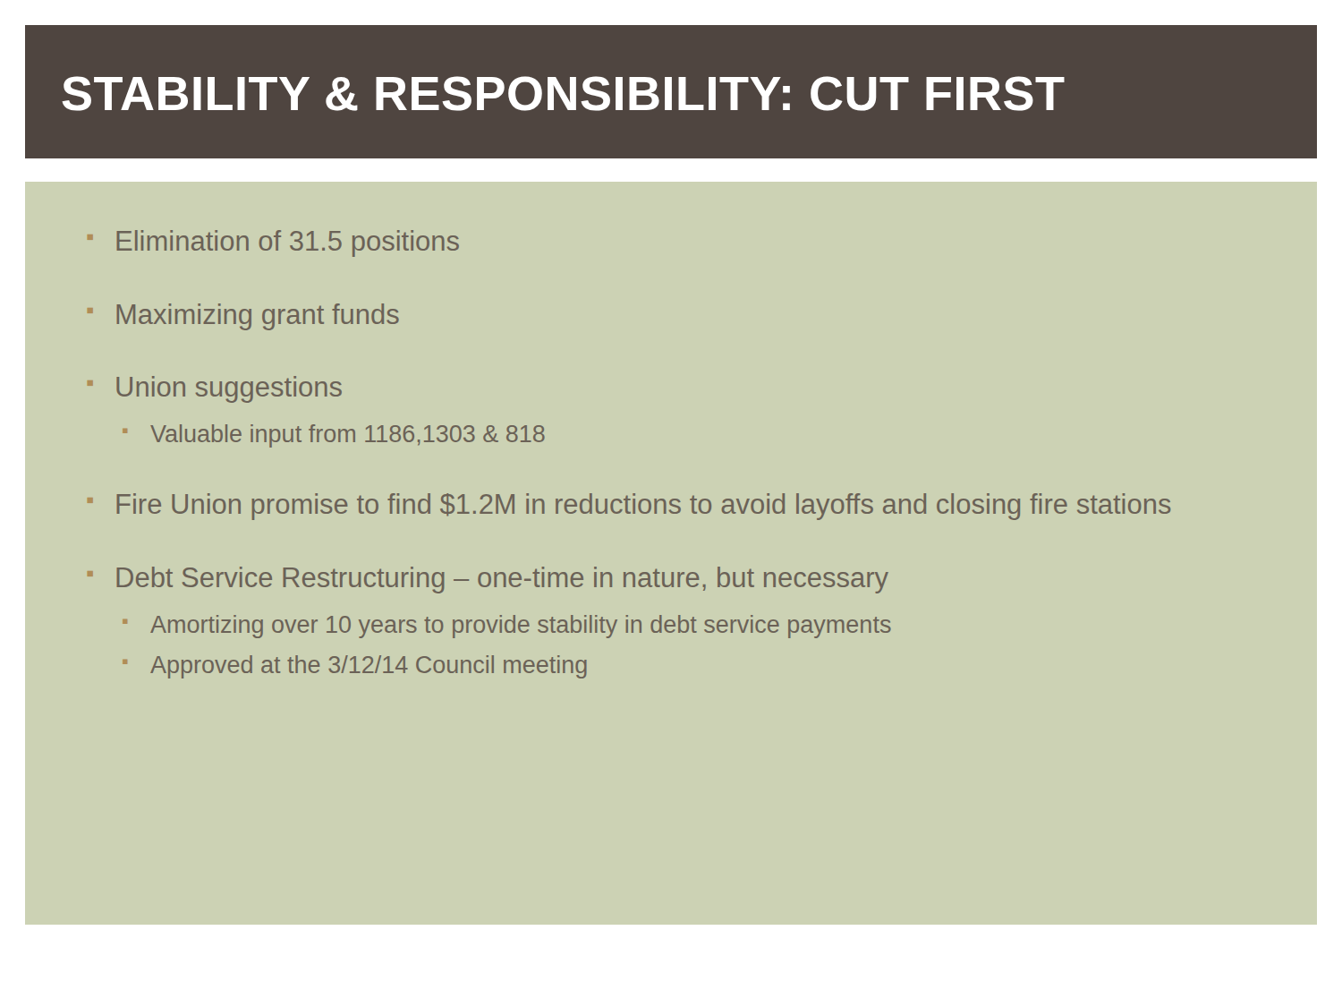Stability & Responsibility: Cut First
Elimination of 31.5 positions
Maximizing grant funds
Union suggestions
Valuable input from 1186,1303 & 818
Fire Union promise to find $1.2M in reductions to avoid layoffs and closing fire stations
Debt Service Restructuring – one-time in nature, but necessary
Amortizing over 10 years to provide stability in debt service payments
Approved at the 3/12/14 Council meeting